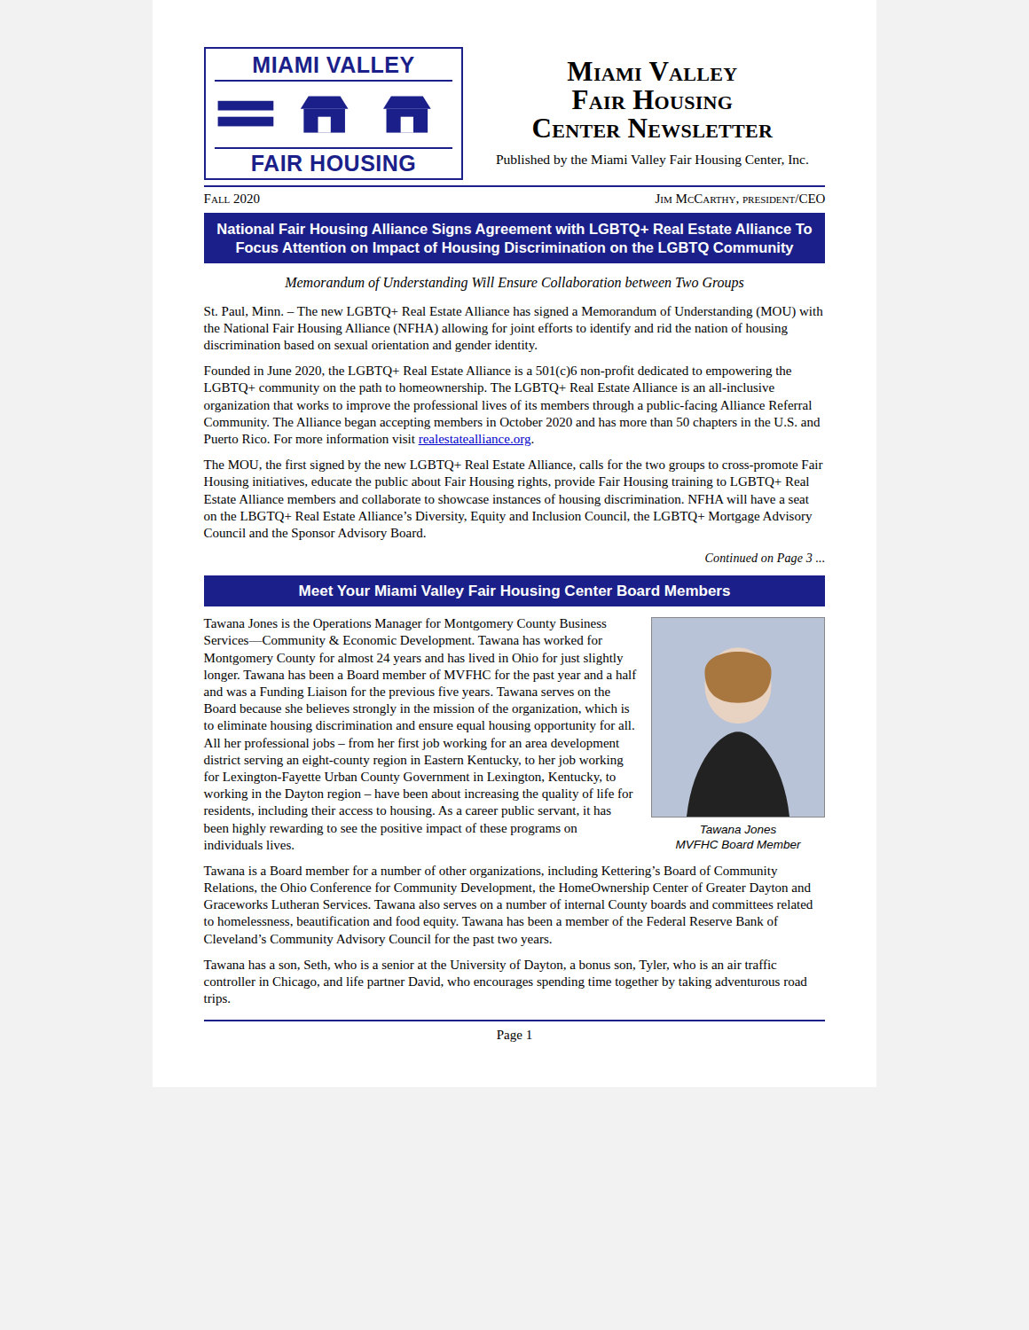MIAMI VALLEY
FAIR HOUSING
Miami Valley
Fair Housing
Center Newsletter
Published by the Miami Valley Fair Housing Center, Inc.
Fall 2020 Jim McCarthy, president/CEO
National Fair Housing Alliance Signs Agreement with LGBTQ+ Real Estate Alliance To
Focus Attention on Impact of Housing Discrimination on the LGBTQ Community
Memorandum of Understanding Will Ensure Collaboration between Two Groups
St. Paul, Minn. – The new LGBTQ+ Real Estate Alliance has signed a Memorandum of Understanding (MOU) with the National Fair Housing Alliance (NFHA) allowing for joint efforts to identify and rid the nation of housing discrimination based on sexual orientation and gender identity.
Founded in June 2020, the LGBTQ+ Real Estate Alliance is a 501(c)6 non-profit dedicated to empowering the LGBTQ+ community on the path to homeownership. The LGBTQ+ Real Estate Alliance is an all-inclusive organization that works to improve the professional lives of its members through a public-facing Alliance Referral Community. The Alliance began accepting members in October 2020 and has more than 50 chapters in the U.S. and Puerto Rico. For more information visit realestatealliance.org.
The MOU, the first signed by the new LGBTQ+ Real Estate Alliance, calls for the two groups to cross-promote Fair Housing initiatives, educate the public about Fair Housing rights, provide Fair Housing training to LGBTQ+ Real Estate Alliance members and collaborate to showcase instances of housing discrimination. NFHA will have a seat on the LBGTQ+ Real Estate Alliance’s Diversity, Equity and Inclusion Council, the LGBTQ+ Mortgage Advisory Council and the Sponsor Advisory Board.
Continued on Page 3 ...
Meet Your Miami Valley Fair Housing Center Board Members
Tawana Jones
MVFHC Board Member
Tawana Jones is the Operations Manager for Montgomery County Business Services—Community & Economic Development. Tawana has worked for Montgomery County for almost 24 years and has lived in Ohio for just slightly longer. Tawana has been a Board member of MVFHC for the past year and a half and was a Funding Liaison for the previous five years. Tawana serves on the Board because she believes strongly in the mission of the organization, which is to eliminate housing discrimination and ensure equal housing opportunity for all. All her professional jobs – from her first job working for an area development district serving an eight-county region in Eastern Kentucky, to her job working for Lexington-Fayette Urban County Government in Lexington, Kentucky, to working in the Dayton region – have been about increasing the quality of life for residents, including their access to housing. As a career public servant, it has been highly rewarding to see the positive impact of these programs on individuals lives.
Tawana is a Board member for a number of other organizations, including Kettering’s Board of Community Relations, the Ohio Conference for Community Development, the HomeOwnership Center of Greater Dayton and Graceworks Lutheran Services. Tawana also serves on a number of internal County boards and committees related to homelessness, beautification and food equity. Tawana has been a member of the Federal Reserve Bank of Cleveland’s Community Advisory Council for the past two years.
Tawana has a son, Seth, who is a senior at the University of Dayton, a bonus son, Tyler, who is an air traffic controller in Chicago, and life partner David, who encourages spending time together by taking adventurous road trips.
Page 1